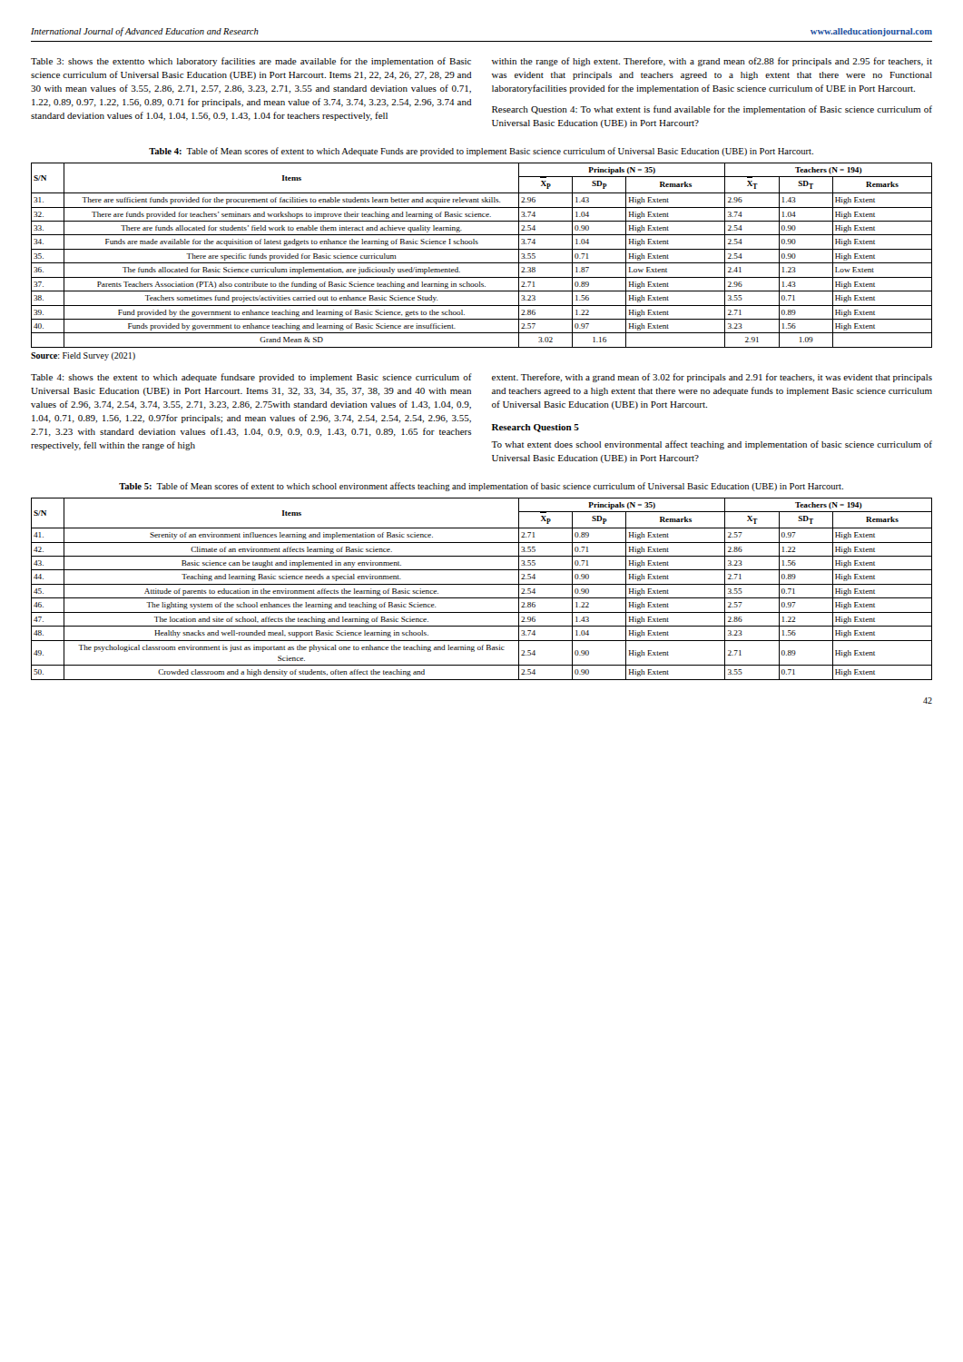International Journal of Advanced Education and Research
www.alleducationjournal.com
Table 3: shows the extentto which laboratory facilities are made available for the implementation of Basic science curriculum of Universal Basic Education (UBE) in Port Harcourt. Items 21, 22, 24, 26, 27, 28, 29 and 30 with mean values of 3.55, 2.86, 2.71, 2.57, 2.86, 3.23, 2.71, 3.55 and standard deviation values of 0.71, 1.22, 0.89, 0.97, 1.22, 1.56, 0.89, 0.71 for principals, and mean value of 3.74, 3.74, 3.23, 2.54, 2.96, 3.74 and standard deviation values of 1.04, 1.04, 1.56, 0.9, 1.43, 1.04 for teachers respectively, fell
within the range of high extent. Therefore, with a grand mean of2.88 for principals and 2.95 for teachers, it was evident that principals and teachers agreed to a high extent that there were no Functional laboratoryfacilities provided for the implementation of Basic science curriculum of UBE in Port Harcourt.
Research Question 4: To what extent is fund available for the implementation of Basic science curriculum of Universal Basic Education (UBE) in Port Harcourt?
Table 4: Table of Mean scores of extent to which Adequate Funds are provided to implement Basic science curriculum of Universal Basic Education (UBE) in Port Harcourt.
| S/N | Items | Principals (N = 35) | Teachers (N = 194) |
| --- | --- | --- | --- |
| X P | SD P | Remarks | X T | SD T | Remarks |
| 31. | There are sufficient funds provided for the procurement of facilities to enable students learn better and acquire relevant skills. | 2.96 | 1.43 | High Extent | 2.96 | 1.43 | High Extent |
| 32. | There are funds provided for teachers’ seminars and workshops to improve their teaching and learning of Basic science. | 3.74 | 1.04 | High Extent | 3.74 | 1.04 | High Extent |
| 33. | There are funds allocated for students’ field work to enable them interact and achieve quality learning. | 2.54 | 0.90 | High Extent | 2.54 | 0.90 | High Extent |
| 34. | Funds are made available for the acquisition of latest gadgets to enhance the learning of Basic Science I schools | 3.74 | 1.04 | High Extent | 2.54 | 0.90 | High Extent |
| 35. | There are specific funds provided for Basic science curriculum | 3.55 | 0.71 | High Extent | 2.54 | 0.90 | High Extent |
| 36. | The funds allocated for Basic Science curriculum implementation, are judiciously used/implemented. | 2.38 | 1.87 | Low Extent | 2.41 | 1.23 | Low Extent |
| 37. | Parents Teachers Association (PTA) also contribute to the funding of Basic Science teaching and learning in schools. | 2.71 | 0.89 | High Extent | 2.96 | 1.43 | High Extent |
| 38. | Teachers sometimes fund projects/activities carried out to enhance Basic Science Study. | 3.23 | 1.56 | High Extent | 3.55 | 0.71 | High Extent |
| 39. | Fund provided by the government to enhance teaching and learning of Basic Science, gets to the school. | 2.86 | 1.22 | High Extent | 2.71 | 0.89 | High Extent |
| 40. | Funds provided by government to enhance teaching and learning of Basic Science are insufficient. | 2.57 | 0.97 | High Extent | 3.23 | 1.56 | High Extent |
| | Grand Mean & SD | 3.02 | 1.16 | | 2.91 | 1.09 | |
Source: Field Survey (2021)
Table 4: shows the extent to which adequate fundsare provided to implement Basic science curriculum of Universal Basic Education (UBE) in Port Harcourt. Items 31, 32, 33, 34, 35, 37, 38, 39 and 40 with mean values of 2.96, 3.74, 2.54, 3.74, 3.55, 2.71, 3.23, 2.86, 2.75with standard deviation values of 1.43, 1.04, 0.9, 1.04, 0.71, 0.89, 1.56, 1.22, 0.97for principals; and mean values of 2.96, 3.74, 2.54, 2.54, 2.54, 2.96, 3.55, 2.71, 3.23 with standard deviation values of1.43, 1.04, 0.9, 0.9, 0.9, 1.43, 0.71, 0.89, 1.65 for teachers respectively, fell within the range of high
extent. Therefore, with a grand mean of 3.02 for principals and 2.91 for teachers, it was evident that principals and teachers agreed to a high extent that there were no adequate funds to implement Basic science curriculum of Universal Basic Education (UBE) in Port Harcourt.
Research Question 5
To what extent does school environmental affect teaching and implementation of basic science curriculum of Universal Basic Education (UBE) in Port Harcourt?
Table 5: Table of Mean scores of extent to which school environment affects teaching and implementation of basic science curriculum of Universal Basic Education (UBE) in Port Harcourt.
| S/N | Items | Principals (N = 35) | Teachers (N = 194) |
| --- | --- | --- | --- |
| X P | SD P | Remarks | X T | SD T | Remarks |
| 41. | Serenity of an environment influences learning and implementation of Basic science. | 2.71 | 0.89 | High Extent | 2.57 | 0.97 | High Extent |
| 42. | Climate of an environment affects learning of Basic science. | 3.55 | 0.71 | High Extent | 2.86 | 1.22 | High Extent |
| 43. | Basic science can be taught and implemented in any environment. | 3.55 | 0.71 | High Extent | 3.23 | 1.56 | High Extent |
| 44. | Teaching and learning Basic science needs a special environment. | 2.54 | 0.90 | High Extent | 2.71 | 0.89 | High Extent |
| 45. | Attitude of parents to education in the environment affects the learning of Basic science. | 2.54 | 0.90 | High Extent | 3.55 | 0.71 | High Extent |
| 46. | The lighting system of the school enhances the learning and teaching of Basic Science. | 2.86 | 1.22 | High Extent | 2.57 | 0.97 | High Extent |
| 47. | The location and site of school, affects the teaching and learning of Basic Science. | 2.96 | 1.43 | High Extent | 2.86 | 1.22 | High Extent |
| 48. | Healthy snacks and well-rounded meal, support Basic Science learning in schools. | 3.74 | 1.04 | High Extent | 3.23 | 1.56 | High Extent |
| 49. | The psychological classroom environment is just as important as the physical one to enhance the teaching and learning of Basic Science. | 2.54 | 0.90 | High Extent | 2.71 | 0.89 | High Extent |
| 50. | Crowded classroom and a high density of students, often affect the teaching and | 2.54 | 0.90 | High Extent | 3.55 | 0.71 | High Extent |
42